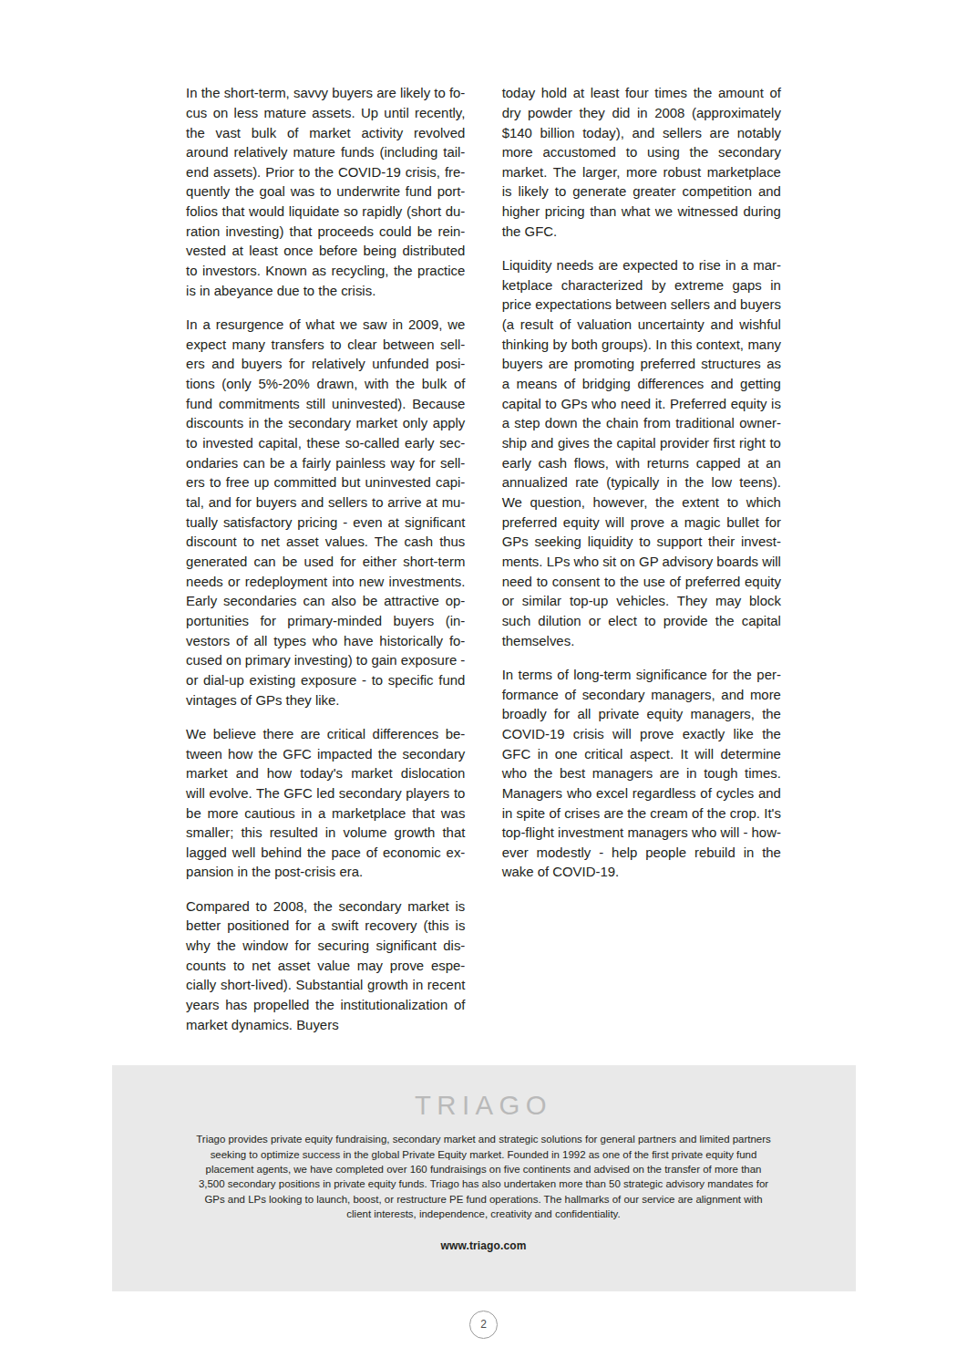In the short-term, savvy buyers are likely to focus on less mature assets. Up until recently, the vast bulk of market activity revolved around relatively mature funds (including tail-end assets). Prior to the COVID-19 crisis, frequently the goal was to underwrite fund portfolios that would liquidate so rapidly (short duration investing) that proceeds could be reinvested at least once before being distributed to investors. Known as recycling, the practice is in abeyance due to the crisis.
In a resurgence of what we saw in 2009, we expect many transfers to clear between sellers and buyers for relatively unfunded positions (only 5%-20% drawn, with the bulk of fund commitments still uninvested). Because discounts in the secondary market only apply to invested capital, these so-called early secondaries can be a fairly painless way for sellers to free up committed but uninvested capital, and for buyers and sellers to arrive at mutually satisfactory pricing - even at significant discount to net asset values. The cash thus generated can be used for either short-term needs or redeployment into new investments. Early secondaries can also be attractive opportunities for primary-minded buyers (investors of all types who have historically focused on primary investing) to gain exposure - or dial-up existing exposure - to specific fund vintages of GPs they like.
We believe there are critical differences between how the GFC impacted the secondary market and how today's market dislocation will evolve. The GFC led secondary players to be more cautious in a marketplace that was smaller; this resulted in volume growth that lagged well behind the pace of economic expansion in the post-crisis era.
Compared to 2008, the secondary market is better positioned for a swift recovery (this is why the window for securing significant discounts to net asset value may prove especially short-lived). Substantial growth in recent years has propelled the institutionalization of market dynamics. Buyers
today hold at least four times the amount of dry powder they did in 2008 (approximately $140 billion today), and sellers are notably more accustomed to using the secondary market. The larger, more robust marketplace is likely to generate greater competition and higher pricing than what we witnessed during the GFC.
Liquidity needs are expected to rise in a marketplace characterized by extreme gaps in price expectations between sellers and buyers (a result of valuation uncertainty and wishful thinking by both groups). In this context, many buyers are promoting preferred structures as a means of bridging differences and getting capital to GPs who need it. Preferred equity is a step down the chain from traditional ownership and gives the capital provider first right to early cash flows, with returns capped at an annualized rate (typically in the low teens). We question, however, the extent to which preferred equity will prove a magic bullet for GPs seeking liquidity to support their investments. LPs who sit on GP advisory boards will need to consent to the use of preferred equity or similar top-up vehicles. They may block such dilution or elect to provide the capital themselves.
In terms of long-term significance for the performance of secondary managers, and more broadly for all private equity managers, the COVID-19 crisis will prove exactly like the GFC in one critical aspect. It will determine who the best managers are in tough times. Managers who excel regardless of cycles and in spite of crises are the cream of the crop. It's top-flight investment managers who will - however modestly - help people rebuild in the wake of COVID-19.
TRIAGO
Triago provides private equity fundraising, secondary market and strategic solutions for general partners and limited partners seeking to optimize success in the global Private Equity market. Founded in 1992 as one of the first private equity fund placement agents, we have completed over 160 fundraisings on five continents and advised on the transfer of more than 3,500 secondary positions in private equity funds. Triago has also undertaken more than 50 strategic advisory mandates for GPs and LPs looking to launch, boost, or restructure PE fund operations. The hallmarks of our service are alignment with client interests, independence, creativity and confidentiality.
www.triago.com
2